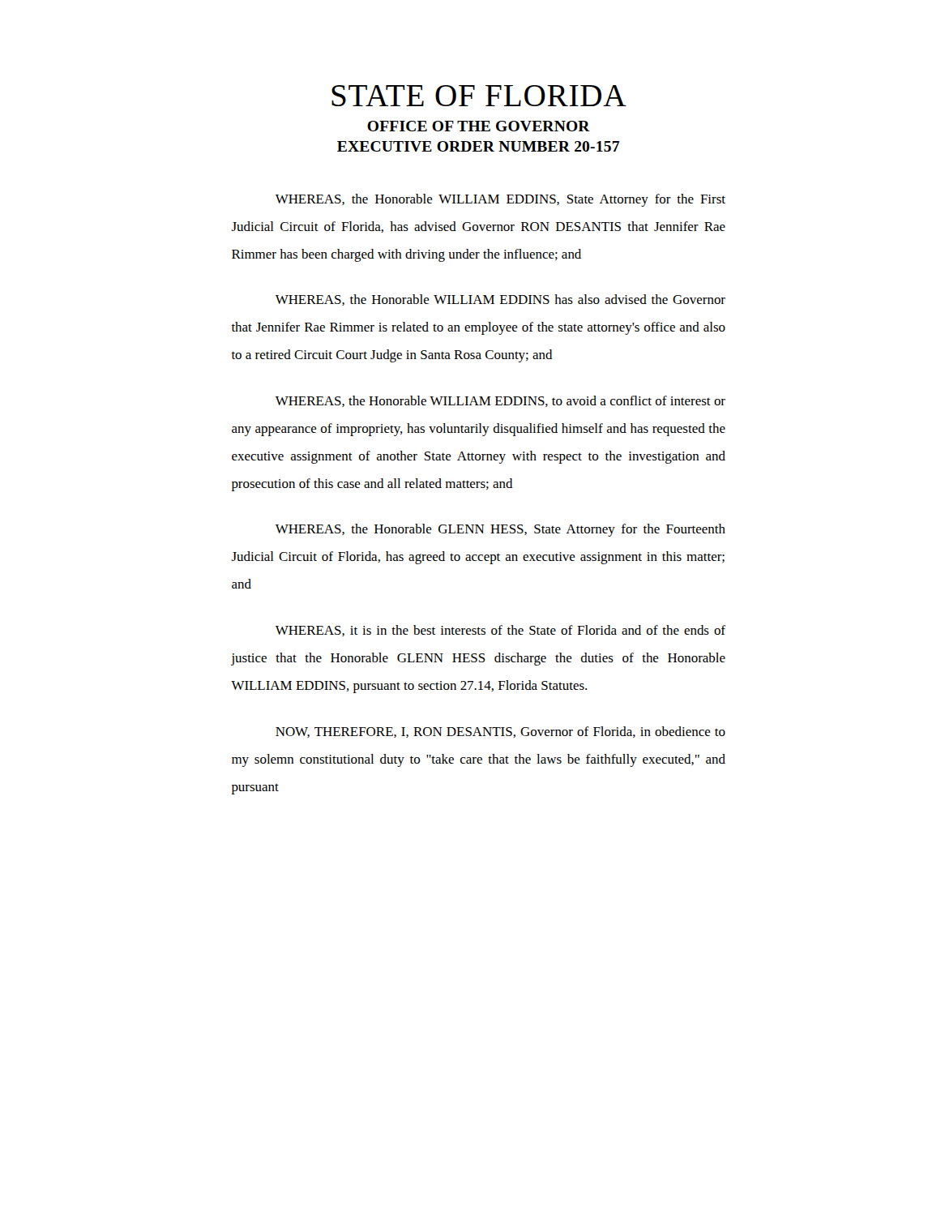STATE OF FLORIDA
OFFICE OF THE GOVERNOR
EXECUTIVE ORDER NUMBER 20-157
WHEREAS, the Honorable WILLIAM EDDINS, State Attorney for the First Judicial Circuit of Florida, has advised Governor RON DESANTIS that Jennifer Rae Rimmer has been charged with driving under the influence; and
WHEREAS, the Honorable WILLIAM EDDINS has also advised the Governor that Jennifer Rae Rimmer is related to an employee of the state attorney's office and also to a retired Circuit Court Judge in Santa Rosa County; and
WHEREAS, the Honorable WILLIAM EDDINS, to avoid a conflict of interest or any appearance of impropriety, has voluntarily disqualified himself and has requested the executive assignment of another State Attorney with respect to the investigation and prosecution of this case and all related matters; and
WHEREAS, the Honorable GLENN HESS, State Attorney for the Fourteenth Judicial Circuit of Florida, has agreed to accept an executive assignment in this matter; and
WHEREAS, it is in the best interests of the State of Florida and of the ends of justice that the Honorable GLENN HESS discharge the duties of the Honorable WILLIAM EDDINS, pursuant to section 27.14, Florida Statutes.
NOW, THEREFORE, I, RON DESANTIS, Governor of Florida, in obedience to my solemn constitutional duty to "take care that the laws be faithfully executed," and pursuant